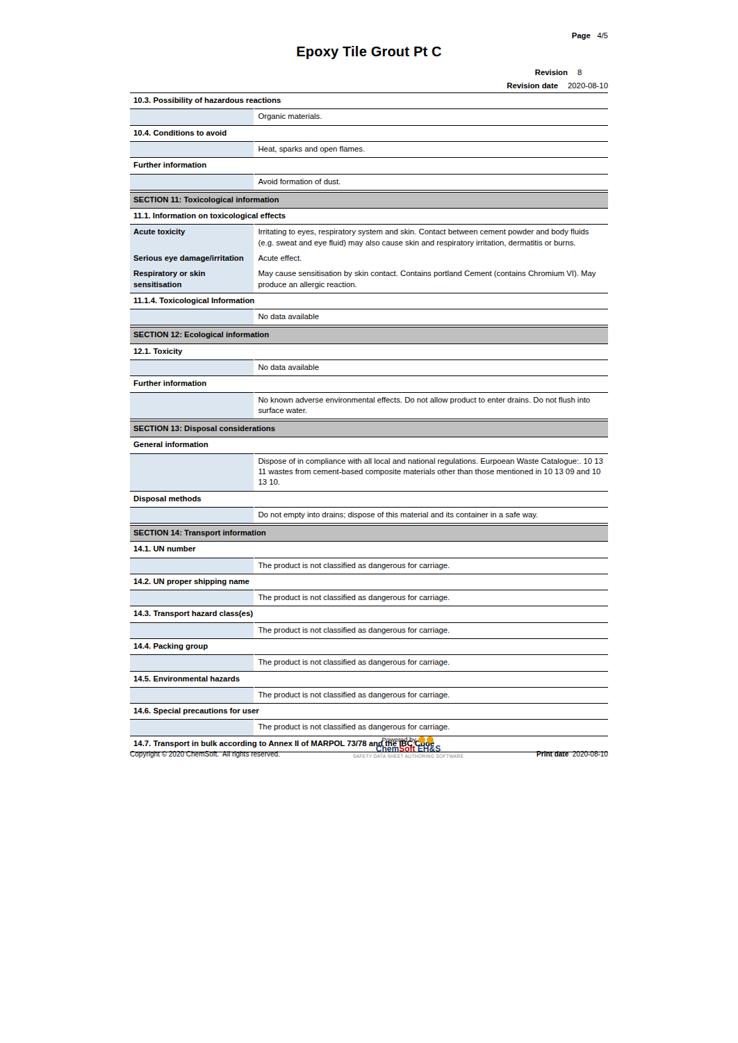Page 4/5
Epoxy Tile Grout Pt C
Revision 8
Revision date 2020-08-10
| 10.3. Possibility of hazardous reactions |
| | Organic materials. |
| 10.4. Conditions to avoid |
| | Heat, sparks and open flames. |
| Further information |
| | Avoid formation of dust. |
| SECTION 11: Toxicological information |
| 11.1. Information on toxicological effects |
| Acute toxicity | Irritating to eyes, respiratory system and skin. Contact between cement powder and body fluids (e.g. sweat and eye fluid) may also cause skin and respiratory irritation, dermatitis or burns. |
| Serious eye damage/irritation | Acute effect. |
| Respiratory or skin sensitisation | May cause sensitisation by skin contact. Contains portland Cement (contains Chromium VI). May produce an allergic reaction. |
| 11.1.4. Toxicological Information |
| | No data available |
| SECTION 12: Ecological information |
| 12.1. Toxicity |
| | No data available |
| Further information |
| | No known adverse environmental effects. Do not allow product to enter drains. Do not flush into surface water. |
| SECTION 13: Disposal considerations |
| General information |
| | Dispose of in compliance with all local and national regulations. Eurpoean Waste Catalogue:. 10 13 11 wastes from cement-based composite materials other than those mentioned in 10 13 09 and 10 13 10. |
| Disposal methods |
| | Do not empty into drains; dispose of this material and its container in a safe way. |
| SECTION 14: Transport information |
| 14.1. UN number |
| | The product is not classified as dangerous for carriage. |
| 14.2. UN proper shipping name |
| | The product is not classified as dangerous for carriage. |
| 14.3. Transport hazard class(es) |
| | The product is not classified as dangerous for carriage. |
| 14.4. Packing group |
| | The product is not classified as dangerous for carriage. |
| 14.5. Environmental hazards |
| | The product is not classified as dangerous for carriage. |
| 14.6. Special precautions for user |
| | The product is not classified as dangerous for carriage. |
| 14.7. Transport in bulk according to Annex II of MARPOL 73/78 and the IBC Code |
Copyright © 2020 ChemSoft. All rights reserved.
Powered by
Chem Soft EH&S
SAFETY DATA SHEET AUTHORING SOFTWARE
Print date 2020-08-10